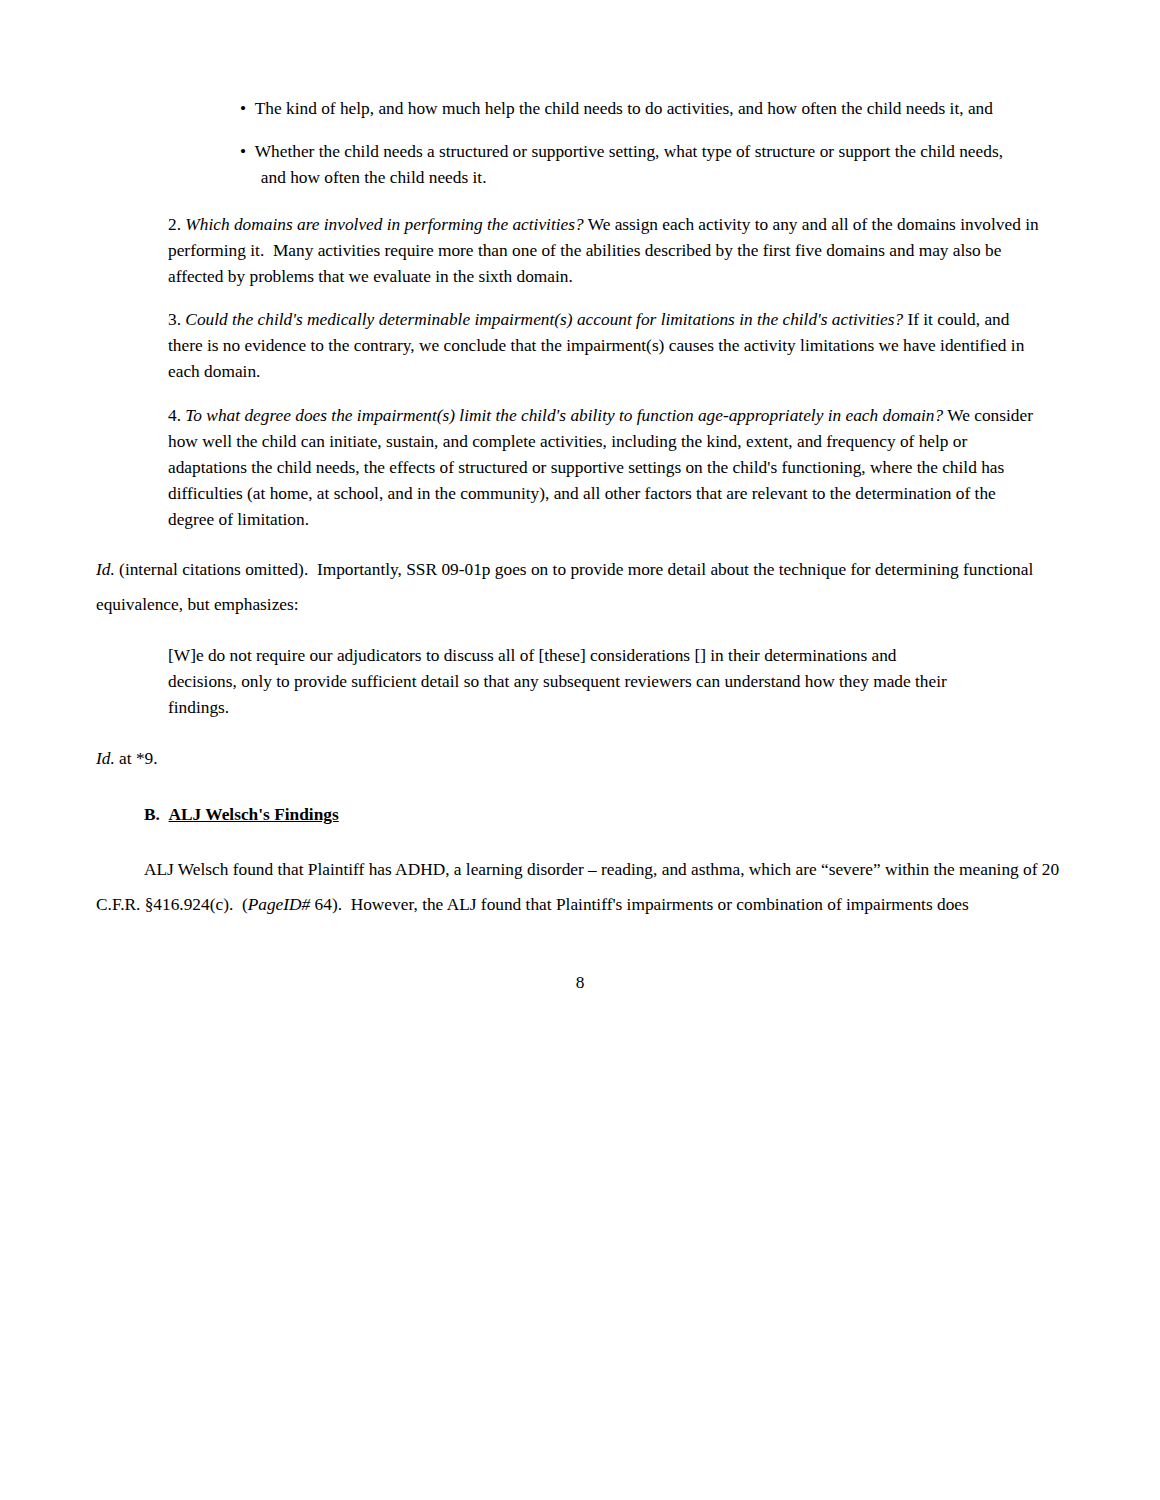• The kind of help, and how much help the child needs to do activities, and how often the child needs it, and
• Whether the child needs a structured or supportive setting, what type of structure or support the child needs, and how often the child needs it.
2. Which domains are involved in performing the activities? We assign each activity to any and all of the domains involved in performing it. Many activities require more than one of the abilities described by the first five domains and may also be affected by problems that we evaluate in the sixth domain.
3. Could the child's medically determinable impairment(s) account for limitations in the child's activities? If it could, and there is no evidence to the contrary, we conclude that the impairment(s) causes the activity limitations we have identified in each domain.
4. To what degree does the impairment(s) limit the child's ability to function age-appropriately in each domain? We consider how well the child can initiate, sustain, and complete activities, including the kind, extent, and frequency of help or adaptations the child needs, the effects of structured or supportive settings on the child's functioning, where the child has difficulties (at home, at school, and in the community), and all other factors that are relevant to the determination of the degree of limitation.
Id. (internal citations omitted). Importantly, SSR 09-01p goes on to provide more detail about the technique for determining functional equivalence, but emphasizes:
[W]e do not require our adjudicators to discuss all of [these] considerations [] in their determinations and decisions, only to provide sufficient detail so that any subsequent reviewers can understand how they made their findings.
Id. at *9.
B. ALJ Welsch's Findings
ALJ Welsch found that Plaintiff has ADHD, a learning disorder – reading, and asthma, which are “severe” within the meaning of 20 C.F.R. §416.924(c). (PageID# 64). However, the ALJ found that Plaintiff's impairments or combination of impairments does
8